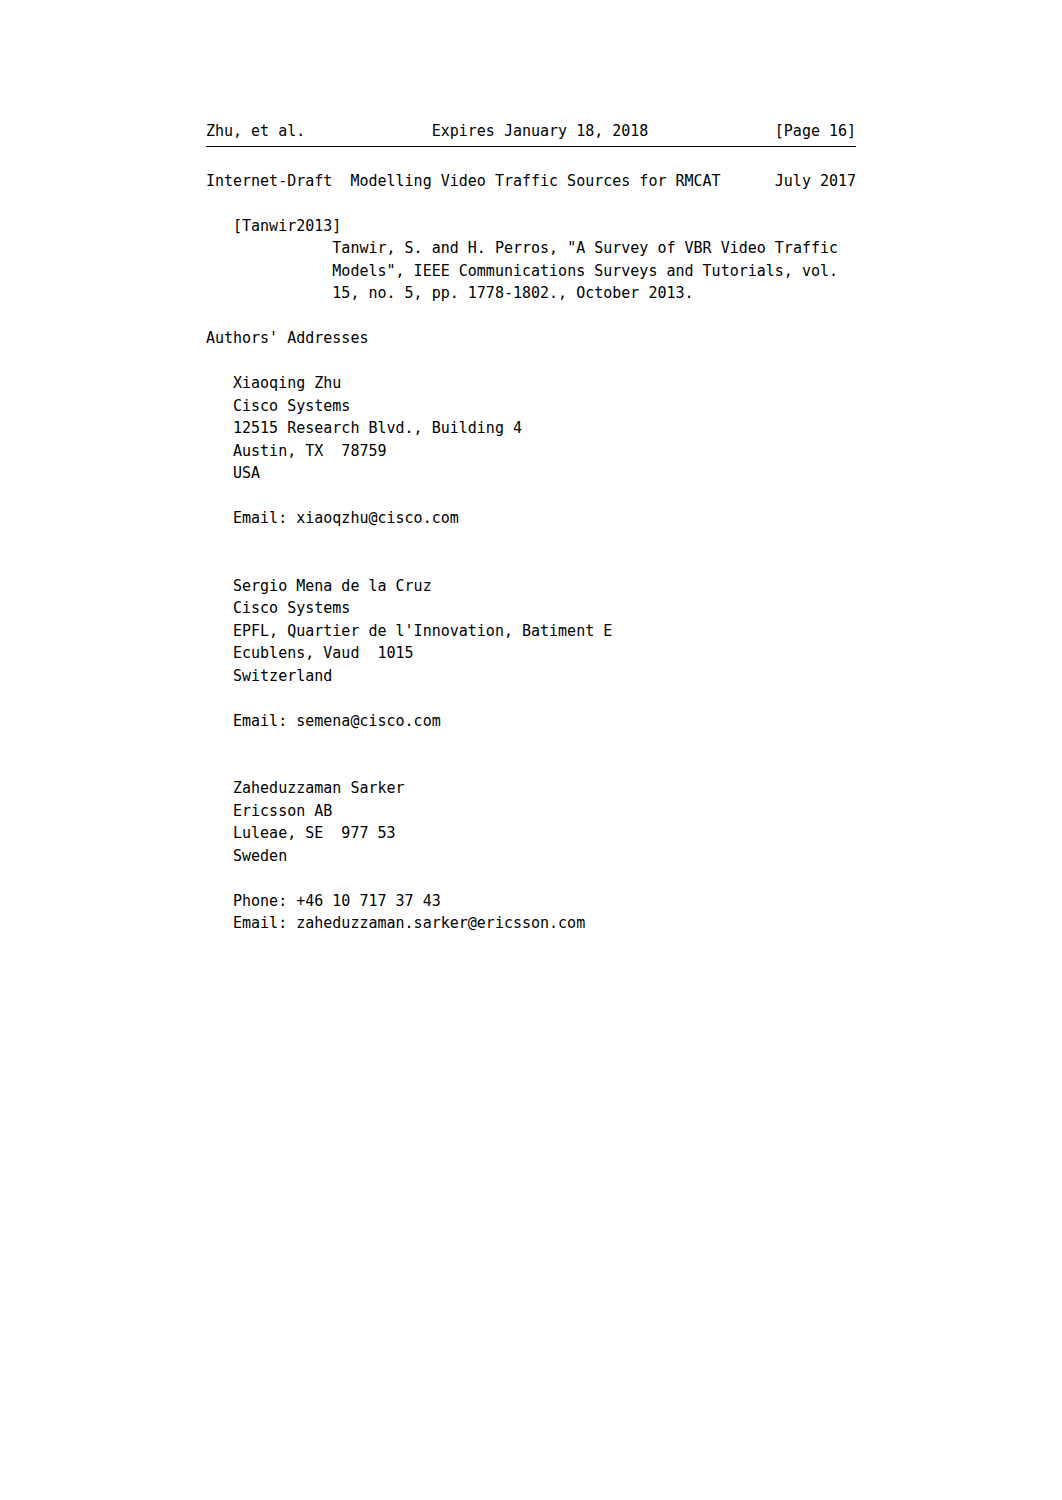Zhu, et al. Expires January 18, 2018 [Page 16]
Internet-Draft Modelling Video Traffic Sources for RMCAT July 2017
   [Tanwir2013]
              Tanwir, S. and H. Perros, "A Survey of VBR Video Traffic
              Models", IEEE Communications Surveys and Tutorials, vol.
              15, no. 5, pp. 1778-1802., October 2013.
Authors' Addresses
   Xiaoqing Zhu
   Cisco Systems
   12515 Research Blvd., Building 4
   Austin, TX  78759
   USA
   Email: xiaoqzhu@cisco.com
   Sergio Mena de la Cruz
   Cisco Systems
   EPFL, Quartier de l'Innovation, Batiment E
   Ecublens, Vaud  1015
   Switzerland
   Email: semena@cisco.com
   Zaheduzzaman Sarker
   Ericsson AB
   Luleae, SE  977 53
   Sweden
   Phone: +46 10 717 37 43
   Email: zaheduzzaman.sarker@ericsson.com